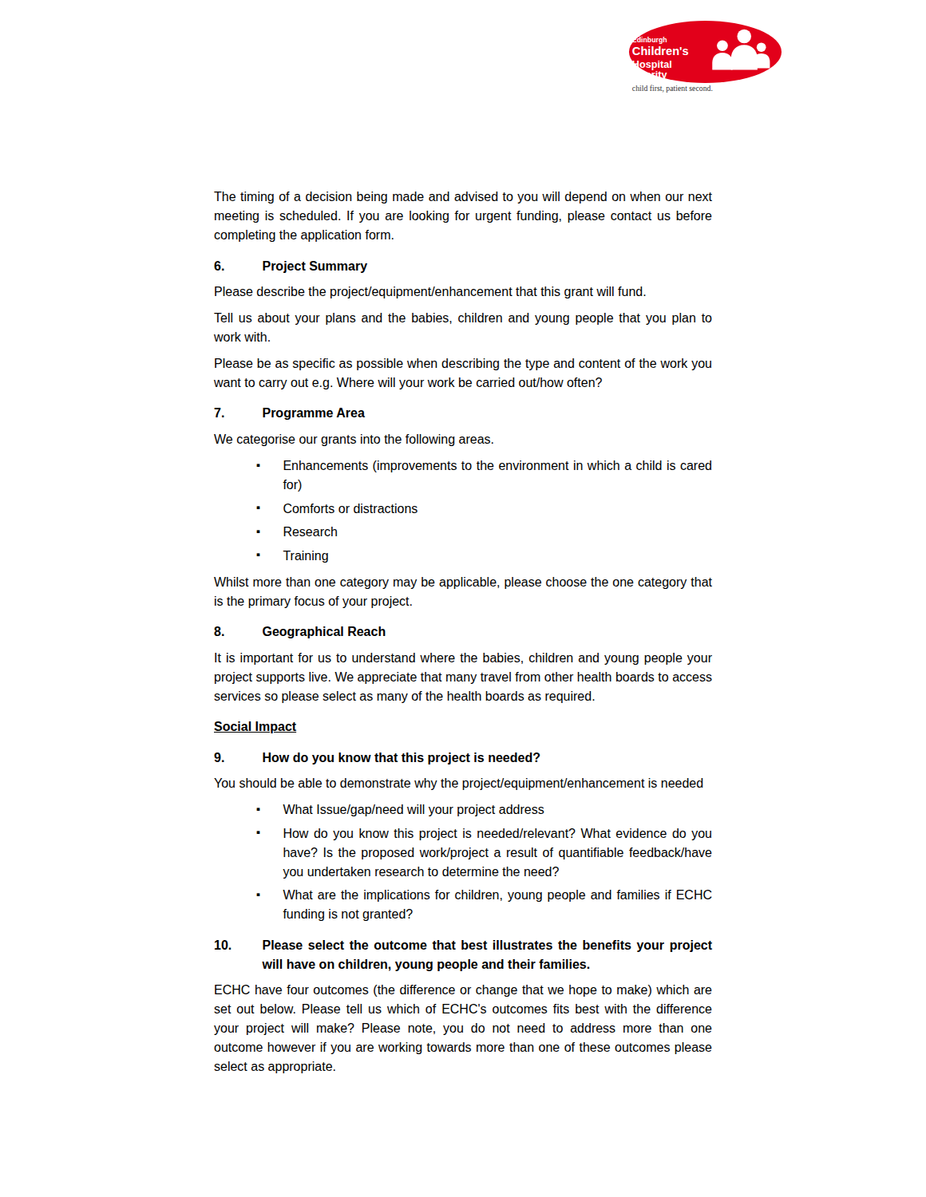Edinburgh Children's Hospital Charity child first, patient second.
The timing of a decision being made and advised to you will depend on when our next meeting is scheduled. If you are looking for urgent funding, please contact us before completing the application form.
6. Project Summary
Please describe the project/equipment/enhancement that this grant will fund.
Tell us about your plans and the babies, children and young people that you plan to work with.
Please be as specific as possible when describing the type and content of the work you want to carry out e.g. Where will your work be carried out/how often?
7. Programme Area
We categorise our grants into the following areas.
Enhancements (improvements to the environment in which a child is cared for)
Comforts or distractions
Research
Training
Whilst more than one category may be applicable, please choose the one category that is the primary focus of your project.
8. Geographical Reach
It is important for us to understand where the babies, children and young people your project supports live. We appreciate that many travel from other health boards to access services so please select as many of the health boards as required.
Social Impact
9. How do you know that this project is needed?
You should be able to demonstrate why the project/equipment/enhancement is needed
What Issue/gap/need will your project address
How do you know this project is needed/relevant? What evidence do you have? Is the proposed work/project a result of quantifiable feedback/have you undertaken research to determine the need?
What are the implications for children, young people and families if ECHC funding is not granted?
10. Please select the outcome that best illustrates the benefits your project will have on children, young people and their families.
ECHC have four outcomes (the difference or change that we hope to make) which are set out below. Please tell us which of ECHC's outcomes fits best with the difference your project will make? Please note, you do not need to address more than one outcome however if you are working towards more than one of these outcomes please select as appropriate.